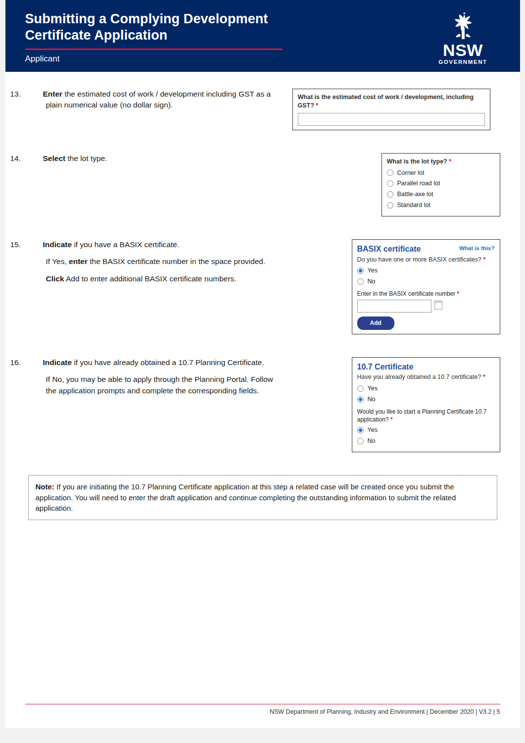Submitting a Complying Development
Certificate Application
Applicant
NSW
GOVERNMENT
13. Enter the estimated cost of work / development including GST as a plain numerical value (no dollar sign).
What is the estimated cost of work / development, including GST? *
14. Select the lot type.
What is the lot type? *
Corner lot
Parallel road lot
Battle-axe lot
Standard lot
15. Indicate if you have a BASIX certificate.
If Yes, enter the BASIX certificate number in the space provided.
Click Add to enter additional BASIX certificate numbers.
BASIX certificate What is this?
Do you have one or more BASIX certificates? *
Yes
No
Enter in the BASIX certificate number *
Add
16. Indicate if you have already obtained a 10.7 Planning Certificate.
If No, you may be able to apply through the Planning Portal. Follow the application prompts and complete the corresponding fields.
10.7 Certificate
Have you already obtained a 10.7 certificate? *
Yes
No
Would you like to start a Planning Certificate 10.7 application? *
Yes
No
Note: If you are initiating the 10.7 Planning Certificate application at this step a related case will be created once you submit the application. You will need to enter the draft application and continue completing the outstanding information to submit the related application.
NSW Department of Planning, Industry and Environment | December 2020 | V3.2 | 5